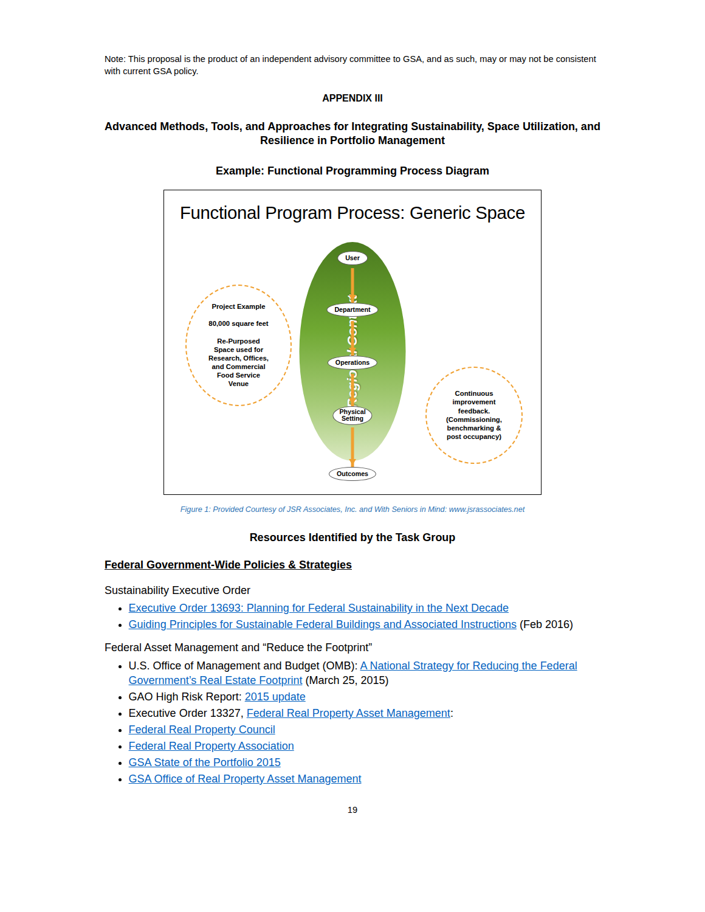Note: This proposal is the product of an independent advisory committee to GSA, and as such, may or may not be consistent with current GSA policy.
APPENDIX III
Advanced Methods, Tools, and Approaches for Integrating Sustainability, Space Utilization, and Resilience in Portfolio Management
Example: Functional Programming Process Diagram
Functional Program Process: Generic Space
Regional Context
User
Department
Operations
Physical
Setting
Outcomes
Project Example
80,000 square feet
Re-Purposed
Space used for
Research, Offices,
and Commercial
Food Service
Venue
Continuous
improvement
feedback.
(Commissioning,
benchmarking &
post occupancy)
Figure 1: Provided Courtesy of JSR Associates, Inc. and With Seniors in Mind: www.jsrassociates.net
Resources Identified by the Task Group
Federal Government-Wide Policies & Strategies
Sustainability Executive Order
Executive Order 13693: Planning for Federal Sustainability in the Next Decade
Guiding Principles for Sustainable Federal Buildings and Associated Instructions (Feb 2016)
Federal Asset Management and “Reduce the Footprint”
U.S. Office of Management and Budget (OMB): A National Strategy for Reducing the Federal Government’s Real Estate Footprint (March 25, 2015)
GAO High Risk Report: 2015 update
Executive Order 13327, Federal Real Property Asset Management:
Federal Real Property Council
Federal Real Property Association
GSA State of the Portfolio 2015
GSA Office of Real Property Asset Management
19